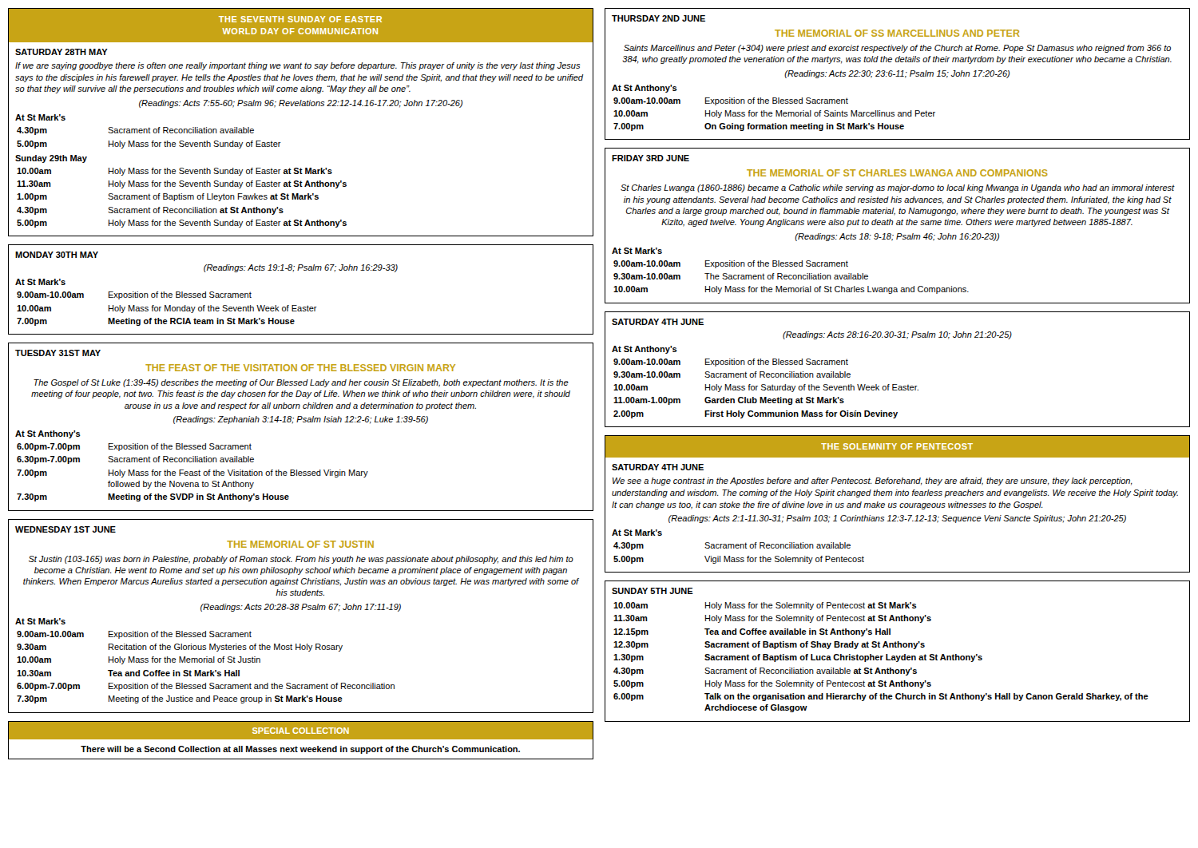THE SEVENTH SUNDAY OF EASTER
WORLD DAY OF COMMUNICATION
Saturday 28th May
If we are saying goodbye there is often one really important thing we want to say before departure. This prayer of unity is the very last thing Jesus says to the disciples in his farewell prayer. He tells the Apostles that he loves them, that he will send the Spirit, and that they will need to be unified so that they will survive all the persecutions and troubles which will come along. “May they all be one”.
(Readings: Acts 7:55-60; Psalm 96; Revelations 22:12-14.16-17.20; John 17:20-26)
At St Mark's
| 4.30pm | Sacrament of Reconciliation available |
| 5.00pm | Holy Mass for the Seventh Sunday of Easter |
Sunday 29th May
| 10.00am | Holy Mass for the Seventh Sunday of Easter at St Mark's |
| 11.30am | Holy Mass for the Seventh Sunday of Easter at St Anthony's |
| 1.00pm | Sacrament of Baptism of Lleyton Fawkes at St Mark's |
| 4.30pm | Sacrament of Reconciliation at St Anthony's |
| 5.00pm | Holy Mass for the Seventh Sunday of Easter at St Anthony's |
Monday 30th May
(Readings: Acts 19:1-8; Psalm 67; John 16:29-33)
At St Mark's
| 9.00am-10.00am | Exposition of the Blessed Sacrament |
| 10.00am | Holy Mass for Monday of the Seventh Week of Easter |
| 7.00pm | Meeting of the RCIA team in St Mark's House |
Tuesday 31st May
The Feast of the Visitation of the Blessed Virgin Mary
The Gospel of St Luke (1:39-45) describes the meeting of Our Blessed Lady and her cousin St Elizabeth, both expectant mothers. It is the meeting of four people, not two. This feast is the day chosen for the Day of Life. When we think of who their unborn children were, it should arouse in us a love and respect for all unborn children and a determination to protect them.
(Readings: Zephaniah 3:14-18; Psalm Isiah 12:2-6; Luke 1:39-56)
At St Anthony's
| 6.00pm-7.00pm | Exposition of the Blessed Sacrament |
| 6.30pm-7.00pm | Sacrament of Reconciliation available |
| 7.00pm | Holy Mass for the Feast of the Visitation of the Blessed Virgin Mary followed by the Novena to St Anthony |
| 7.30pm | Meeting of the SVDP in St Anthony's House |
Wednesday 1st June
The Memorial of St Justin
St Justin (103-165) was born in Palestine, probably of Roman stock. From his youth he was passionate about philosophy, and this led him to become a Christian. He went to Rome and set up his own philosophy school which became a prominent place of engagement with pagan thinkers. When Emperor Marcus Aurelius started a persecution against Christians, Justin was an obvious target. He was martyred with some of his students.
(Readings: Acts 20:28-38 Psalm 67; John 17:11-19)
At St Mark's
| 9.00am-10.00am | Exposition of the Blessed Sacrament |
| 9.30am | Recitation of the Glorious Mysteries of the Most Holy Rosary |
| 10.00am | Holy Mass for the Memorial of St Justin |
| 10.30am | Tea and Coffee in St Mark's Hall |
| 6.00pm-7.00pm | Exposition of the Blessed Sacrament and the Sacrament of Reconciliation |
| 7.30pm | Meeting of the Justice and Peace group in St Mark's House |
Special Collection
There will be a Second Collection at all Masses next weekend in support of the Church's Communication.
Thursday 2nd June
The Memorial of SS Marcellinus and Peter
Saints Marcellinus and Peter (+304) were priest and exorcist respectively of the Church at Rome. Pope St Damasus who reigned from 366 to 384, who greatly promoted the veneration of the martyrs, was told the details of their martyrdom by their executioner who became a Christian.
(Readings: Acts 22:30; 23:6-11; Psalm 15; John 17:20-26)
At St Anthony's
| 9.00am-10.00am | Exposition of the Blessed Sacrament |
| 10.00am | Holy Mass for the Memorial of Saints Marcellinus and Peter |
| 7.00pm | On Going formation meeting in St Mark's House |
Friday 3rd June
The Memorial of St Charles Lwanga and Companions
St Charles Lwanga (1860-1886) became a Catholic while serving as major-domo to local king Mwanga in Uganda who had an immoral interest in his young attendants. Several had become Catholics and resisted his advances, and St Charles protected them. Infuriated, the king had St Charles and a large group marched out, bound in flammable material, to Namugongo, where they were burnt to death. The youngest was St Kizito, aged twelve. Young Anglicans were also put to death at the same time. Others were martyred between 1885-1887.
(Readings: Acts 18: 9-18; Psalm 46; John 16:20-23))
At St Mark's
| 9.00am-10.00am | Exposition of the Blessed Sacrament |
| 9.30am-10.00am | The Sacrament of Reconciliation available |
| 10.00am | Holy Mass for the Memorial of St Charles Lwanga and Companions. |
Saturday 4th June
(Readings: Acts 28:16-20.30-31; Psalm 10; John 21:20-25)
At St Anthony's
| 9.00am-10.00am | Exposition of the Blessed Sacrament |
| 9.30am-10.00am | Sacrament of Reconciliation available |
| 10.00am | Holy Mass for Saturday of the Seventh Week of Easter. |
| 11.00am-1.00pm | Garden Club Meeting at St Mark's |
| 2.00pm | First Holy Communion Mass for Oisín Deviney |
THE SOLEMNITY OF PENTECOST
Saturday 4th June
We see a huge contrast in the Apostles before and after Pentecost. Beforehand, they are afraid, they are unsure, they lack perception, understanding and wisdom. The coming of the Holy Spirit changed them into fearless preachers and evangelists. We receive the Holy Spirit today. It can change us too, it can stoke the fire of divine love in us and make us courageous witnesses to the Gospel.
(Readings: Acts 2:1-11.30-31; Psalm 103; 1 Corinthians 12:3-7.12-13; Sequence Veni Sancte Spiritus; John 21:20-25)
At St Mark's
| 4.30pm | Sacrament of Reconciliation available |
| 5.00pm | Vigil Mass for the Solemnity of Pentecost |
Sunday 5th June
| 10.00am | Holy Mass for the Solemnity of Pentecost at St Mark's |
| 11.30am | Holy Mass for the Solemnity of Pentecost at St Anthony's |
| 12.15pm | Tea and Coffee available in St Anthony's Hall |
| 12.30pm | Sacrament of Baptism of Shay Brady at St Anthony's |
| 1.30pm | Sacrament of Baptism of Luca Christopher Layden at St Anthony's |
| 4.30pm | Sacrament of Reconciliation available at St Anthony's |
| 5.00pm | Holy Mass for the Solemnity of Pentecost at St Anthony's |
| 6.00pm | Talk on the organisation and Hierarchy of the Church in St Anthony's Hall by Canon Gerald Sharkey, of the Archdiocese of Glasgow |